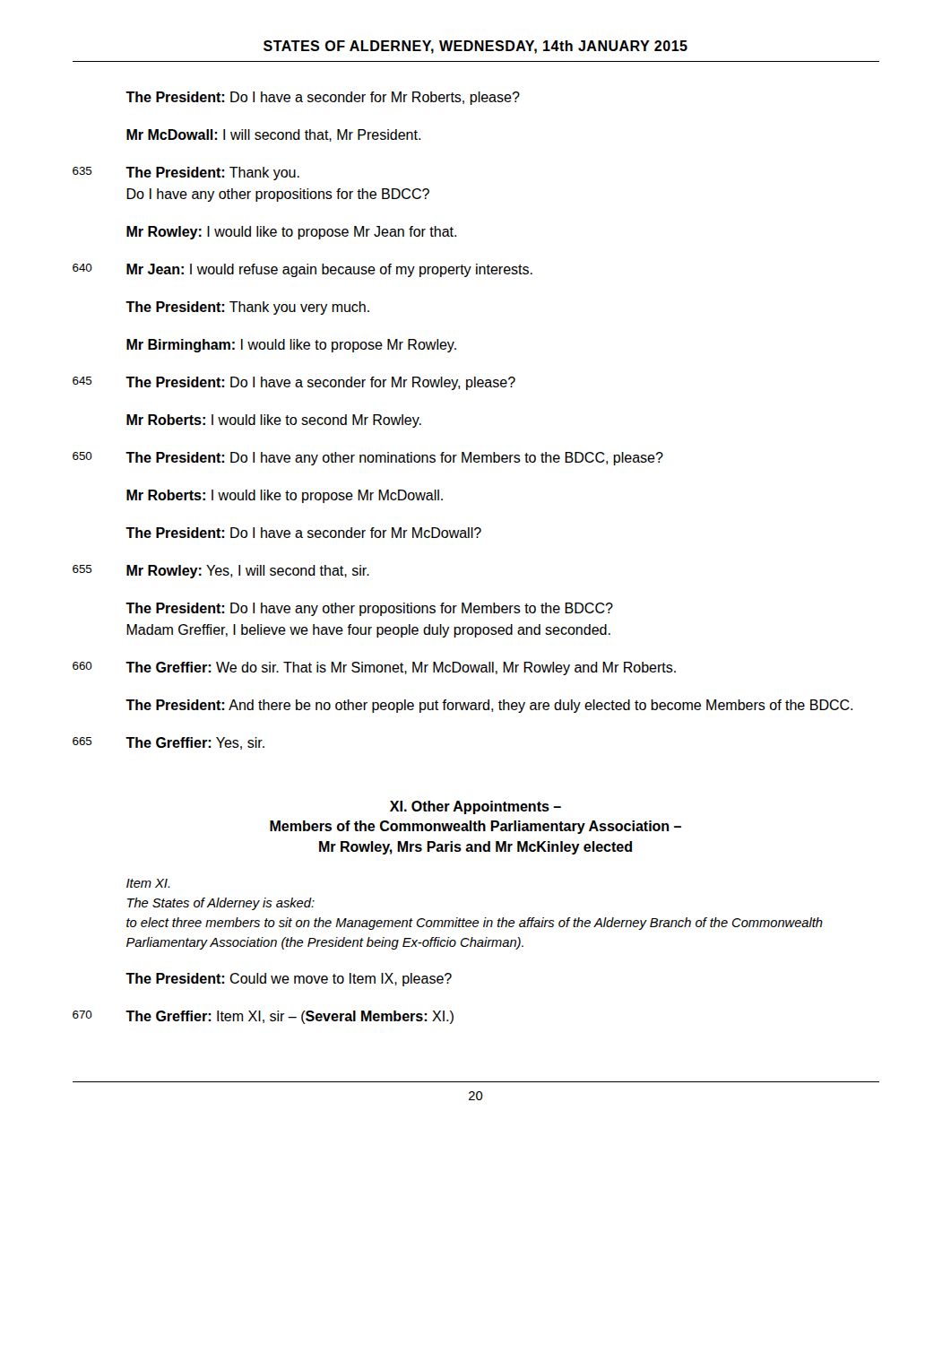STATES OF ALDERNEY, WEDNESDAY, 14th JANUARY 2015
The President: Do I have a seconder for Mr Roberts, please?
Mr McDowall: I will second that, Mr President.
635
The President: Thank you.
Do I have any other propositions for the BDCC?
Mr Rowley: I would like to propose Mr Jean for that.
640
Mr Jean: I would refuse again because of my property interests.
The President: Thank you very much.
Mr Birmingham: I would like to propose Mr Rowley.
645
The President: Do I have a seconder for Mr Rowley, please?
Mr Roberts: I would like to second Mr Rowley.
650
The President: Do I have any other nominations for Members to the BDCC, please?
Mr Roberts: I would like to propose Mr McDowall.
The President: Do I have a seconder for Mr McDowall?
655
Mr Rowley: Yes, I will second that, sir.
The President: Do I have any other propositions for Members to the BDCC?
Madam Greffier, I believe we have four people duly proposed and seconded.
660
The Greffier: We do sir. That is Mr Simonet, Mr McDowall, Mr Rowley and Mr Roberts.
The President: And there be no other people put forward, they are duly elected to become Members of the BDCC.
665
The Greffier: Yes, sir.
XI. Other Appointments –
Members of the Commonwealth Parliamentary Association –
Mr Rowley, Mrs Paris and Mr McKinley elected
Item XI.
The States of Alderney is asked:
to elect three members to sit on the Management Committee in the affairs of the Alderney Branch of the Commonwealth Parliamentary Association (the President being Ex-officio Chairman).
The President: Could we move to Item IX, please?
670
The Greffier: Item XI, sir – (Several Members: XI.)
20